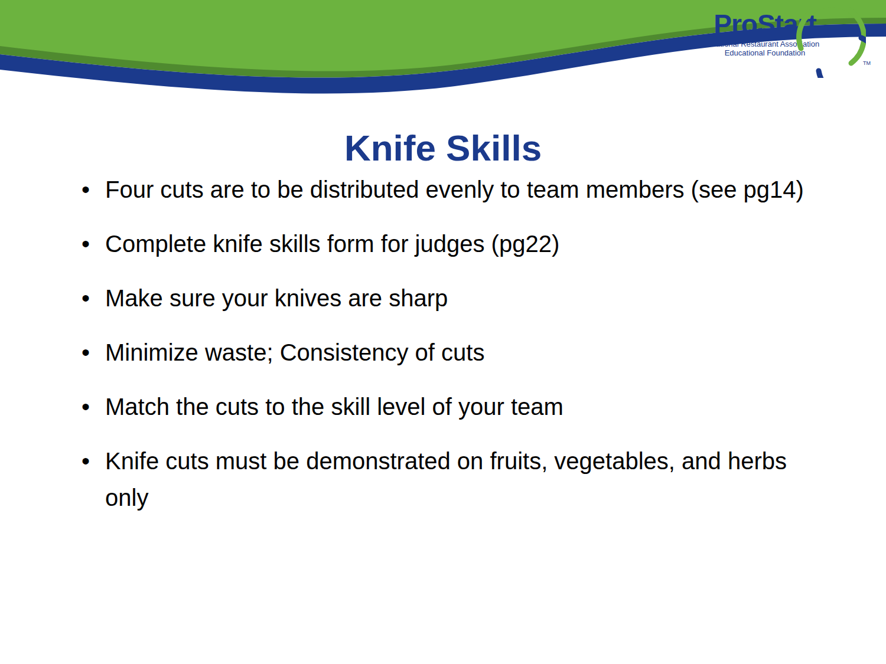Pro Start
National Restaurant Association
Educational Foundation
TM
Knife Skills
Four cuts are to be distributed evenly to team members (see pg14)
Complete knife skills form for judges (pg22)
Make sure your knives are sharp
Minimize waste; Consistency of cuts
Match the cuts to the skill level of your team
Knife cuts must be demonstrated on fruits, vegetables, and herbs only